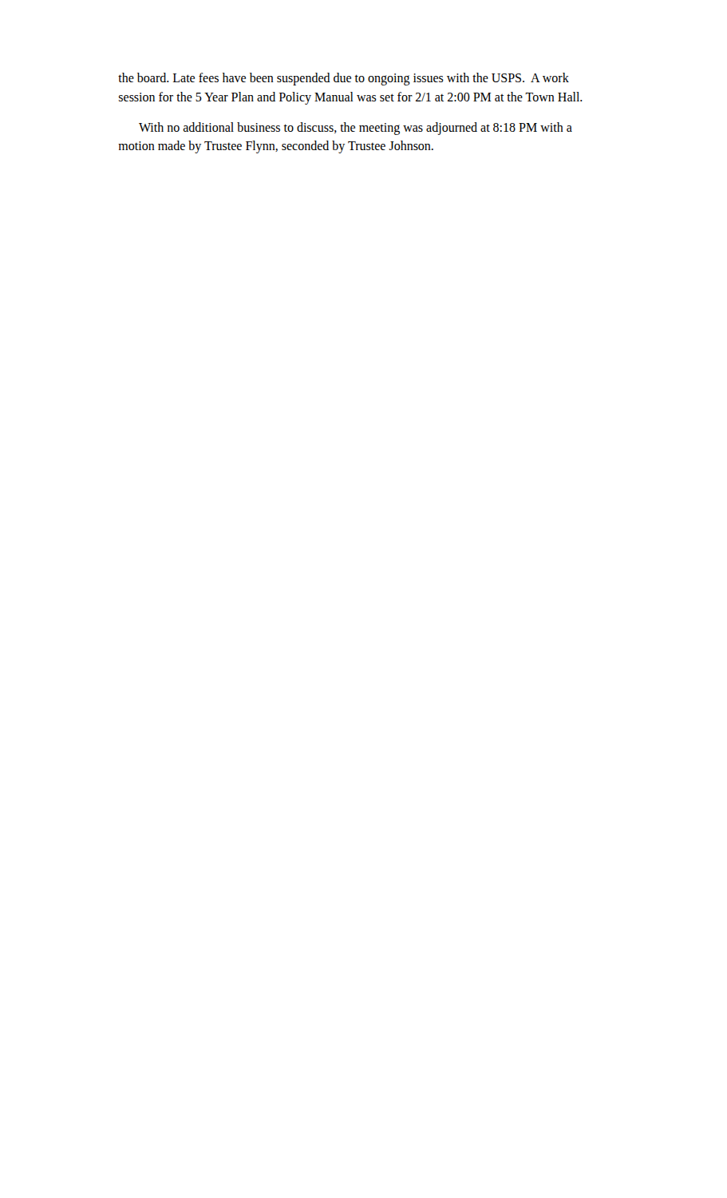the board. Late fees have been suspended due to ongoing issues with the USPS. A work session for the 5 Year Plan and Policy Manual was set for 2/1 at 2:00 PM at the Town Hall.
With no additional business to discuss, the meeting was adjourned at 8:18 PM with a motion made by Trustee Flynn, seconded by Trustee Johnson.